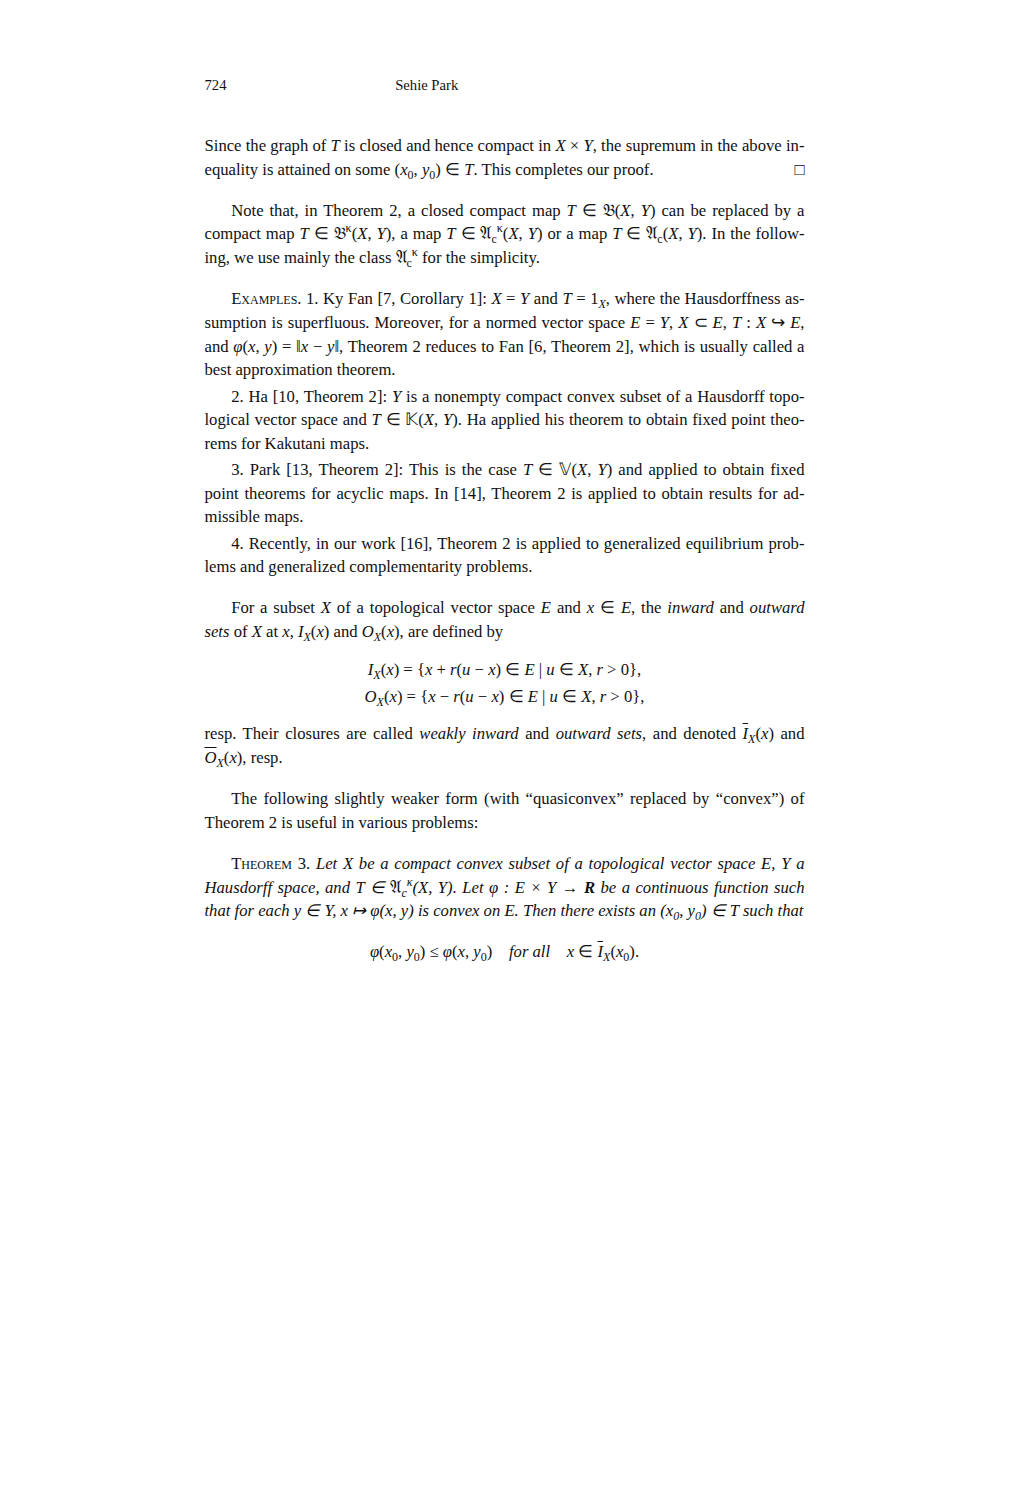724 Sehie Park
Since the graph of T is closed and hence compact in X × Y, the supremum in the above inequality is attained on some (x0, y0) ∈ T. This completes our proof. □
Note that, in Theorem 2, a closed compact map T ∈ 𝔅(X, Y) can be replaced by a compact map T ∈ 𝔅κ(X, Y), a map T ∈ 𝔄cκ(X, Y) or a map T ∈ 𝔄c(X, Y). In the following, we use mainly the class 𝔄cκ for the simplicity.
Examples. 1. Ky Fan [7, Corollary 1]: X = Y and T = 1X, where the Hausdorffness assumption is superfluous. Moreover, for a normed vector space E = Y, X ⊂ E, T : X ↪ E, and φ(x, y) = ‖x − y‖, Theorem 2 reduces to Fan [6, Theorem 2], which is usually called a best approximation theorem.
2. Ha [10, Theorem 2]: Y is a nonempty compact convex subset of a Hausdorff topological vector space and T ∈ 𝕂(X, Y). Ha applied his theorem to obtain fixed point theorems for Kakutani maps.
3. Park [13, Theorem 2]: This is the case T ∈ 𝕍(X, Y) and applied to obtain fixed point theorems for acyclic maps. In [14], Theorem 2 is applied to obtain results for admissible maps.
4. Recently, in our work [16], Theorem 2 is applied to generalized equilibrium problems and generalized complementarity problems.
For a subset X of a topological vector space E and x ∈ E, the inward and outward sets of X at x, IX(x) and OX(x), are defined by
IX(x) = {x + r(u − x) ∈ E | u ∈ X, r > 0}, OX(x) = {x − r(u − x) ∈ E | u ∈ X, r > 0},
resp. Their closures are called weakly inward and outward sets, and denoted IX(x) and OX(x), resp.
The following slightly weaker form (with “quasiconvex” replaced by “convex”) of Theorem 2 is useful in various problems:
Theorem 3. Let X be a compact convex subset of a topological vector space E, Y a Hausdorff space, and T ∈ 𝔄cκ(X, Y). Let φ : E × Y → R be a continuous function such that for each y ∈ Y, x ↦ φ(x, y) is convex on E. Then there exists an (x0, y0) ∈ T such that
φ(x0, y0) ≤ φ(x, y0) for all x ∈ IX(x0).